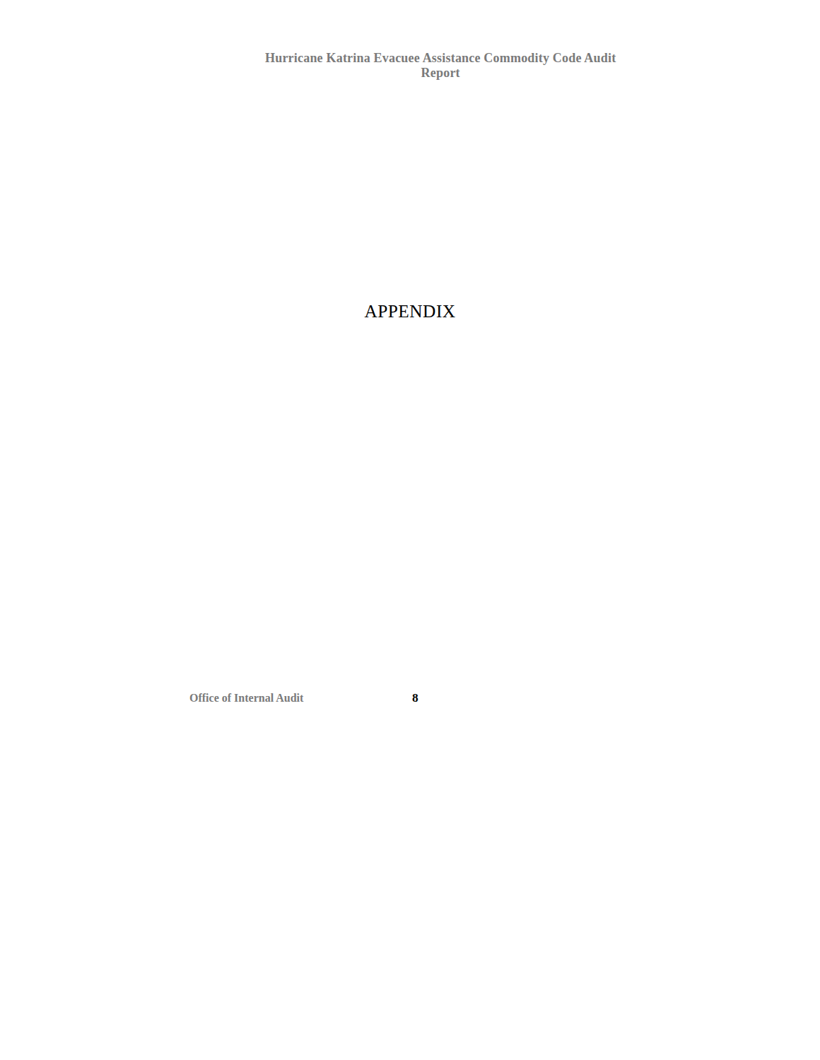Hurricane Katrina Evacuee Assistance Commodity Code Audit Report
APPENDIX
Office of Internal Audit 8